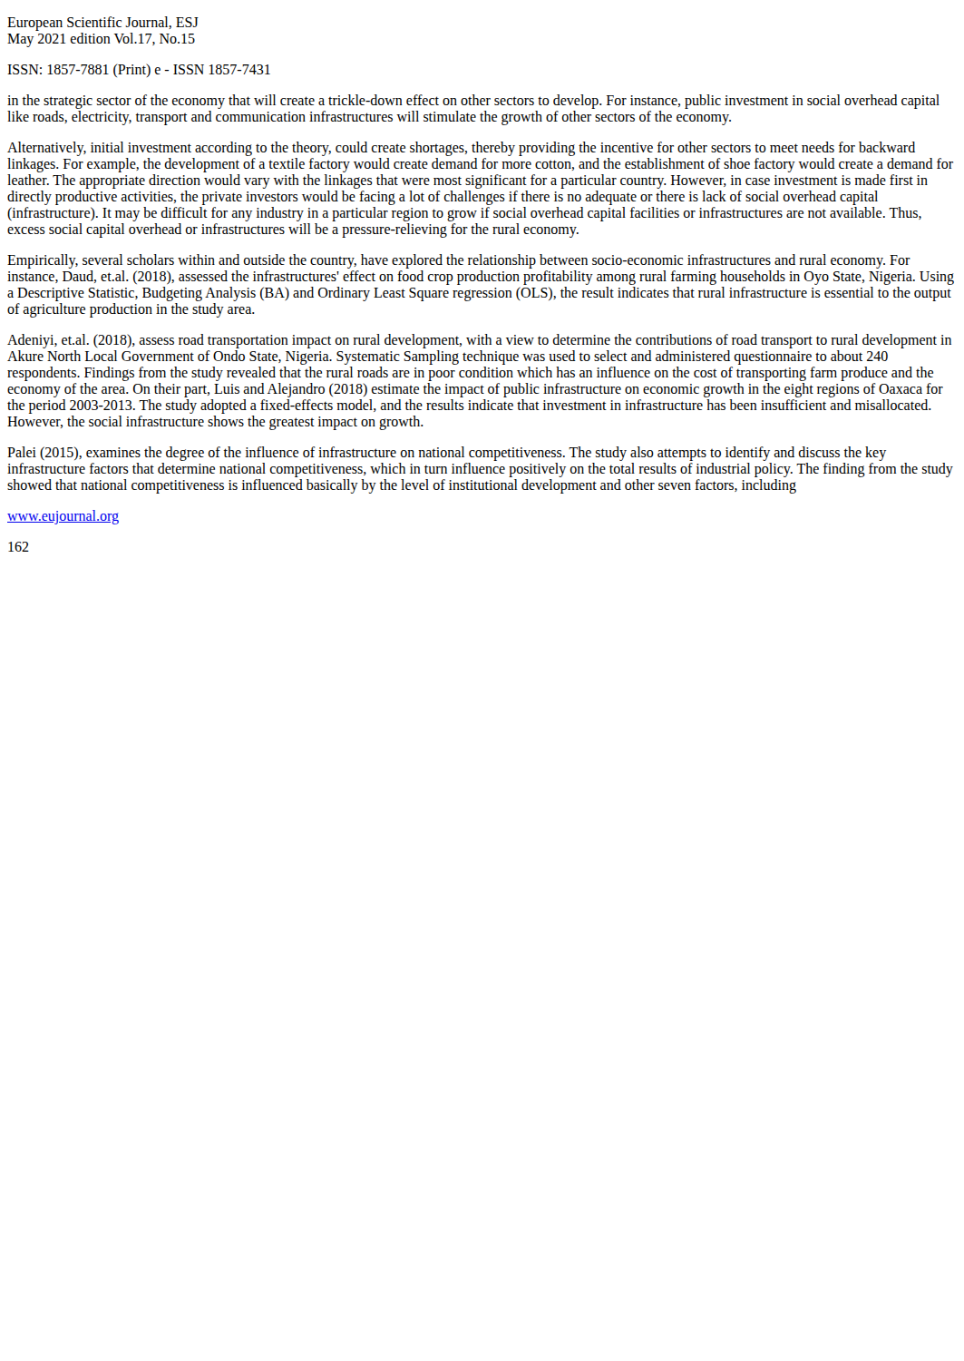European Scientific Journal, ESJ
May 2021 edition Vol.17, No.15
ISSN: 1857-7881 (Print) e - ISSN 1857-7431
in the strategic sector of the economy that will create a trickle-down effect on other sectors to develop. For instance, public investment in social overhead capital like roads, electricity, transport and communication infrastructures will stimulate the growth of other sectors of the economy.
Alternatively, initial investment according to the theory, could create shortages, thereby providing the incentive for other sectors to meet needs for backward linkages. For example, the development of a textile factory would create demand for more cotton, and the establishment of shoe factory would create a demand for leather. The appropriate direction would vary with the linkages that were most significant for a particular country. However, in case investment is made first in directly productive activities, the private investors would be facing a lot of challenges if there is no adequate or there is lack of social overhead capital (infrastructure). It may be difficult for any industry in a particular region to grow if social overhead capital facilities or infrastructures are not available. Thus, excess social capital overhead or infrastructures will be a pressure-relieving for the rural economy.
Empirically, several scholars within and outside the country, have explored the relationship between socio-economic infrastructures and rural economy. For instance, Daud, et.al. (2018), assessed the infrastructures' effect on food crop production profitability among rural farming households in Oyo State, Nigeria. Using a Descriptive Statistic, Budgeting Analysis (BA) and Ordinary Least Square regression (OLS), the result indicates that rural infrastructure is essential to the output of agriculture production in the study area.
Adeniyi, et.al. (2018), assess road transportation impact on rural development, with a view to determine the contributions of road transport to rural development in Akure North Local Government of Ondo State, Nigeria. Systematic Sampling technique was used to select and administered questionnaire to about 240 respondents. Findings from the study revealed that the rural roads are in poor condition which has an influence on the cost of transporting farm produce and the economy of the area. On their part, Luis and Alejandro (2018) estimate the impact of public infrastructure on economic growth in the eight regions of Oaxaca for the period 2003-2013. The study adopted a fixed-effects model, and the results indicate that investment in infrastructure has been insufficient and misallocated. However, the social infrastructure shows the greatest impact on growth.
Palei (2015), examines the degree of the influence of infrastructure on national competitiveness. The study also attempts to identify and discuss the key infrastructure factors that determine national competitiveness, which in turn influence positively on the total results of industrial policy. The finding from the study showed that national competitiveness is influenced basically by the level of institutional development and other seven factors, including
www.eujournal.org
162